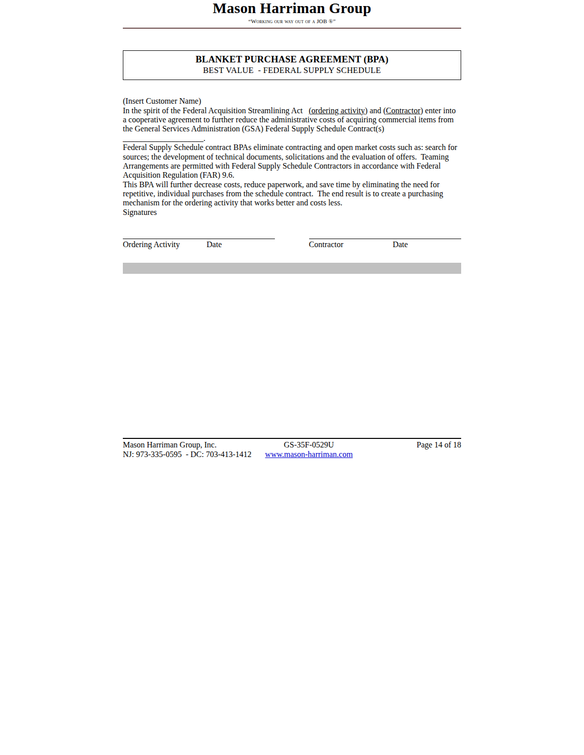Mason Harriman Group
“Working our way out of a JOB ®”
BLANKET PURCHASE AGREEMENT (BPA)
BEST VALUE - FEDERAL SUPPLY SCHEDULE
(Insert Customer Name)
In the spirit of the Federal Acquisition Streamlining Act (ordering activity) and (Contractor) enter into a cooperative agreement to further reduce the administrative costs of acquiring commercial items from the General Services Administration (GSA) Federal Supply Schedule Contract(s) ____________________.
Federal Supply Schedule contract BPAs eliminate contracting and open market costs such as: search for sources; the development of technical documents, solicitations and the evaluation of offers. Teaming Arrangements are permitted with Federal Supply Schedule Contractors in accordance with Federal Acquisition Regulation (FAR) 9.6.
This BPA will further decrease costs, reduce paperwork, and save time by eliminating the need for repetitive, individual purchases from the schedule contract. The end result is to create a purchasing mechanism for the ordering activity that works better and costs less.
Signatures
| / Ordering Activity / Date / | | / Contractor / Date / |
| Mason Harriman Group, Inc. | GS-35F-0529U | Page 14 of 18 |
| NJ: 973-335-0595 - DC: 703-413-1412 | www.mason-harriman.com | |